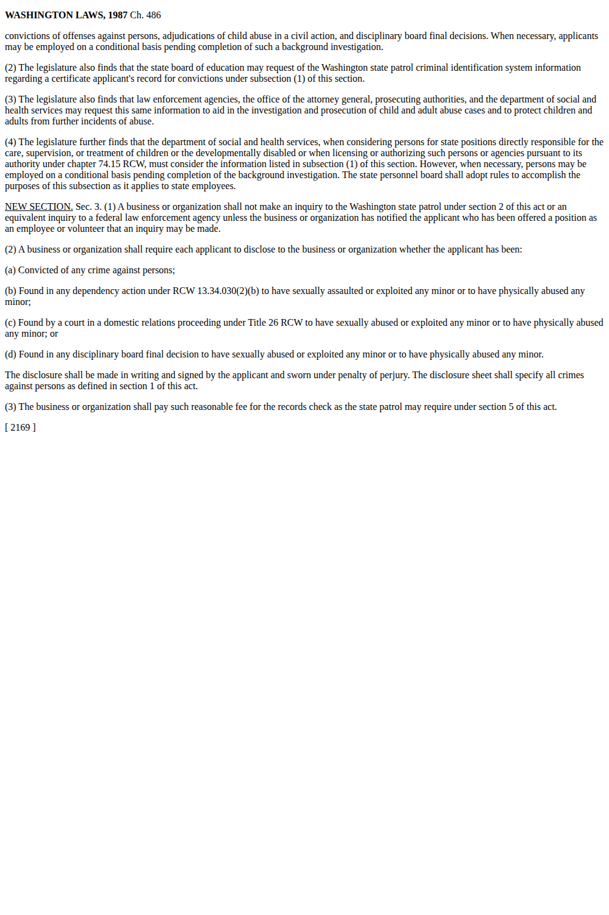WASHINGTON LAWS, 1987 Ch. 486
convictions of offenses against persons, adjudications of child abuse in a civil action, and disciplinary board final decisions. When necessary, applicants may be employed on a conditional basis pending completion of such a background investigation.
(2) The legislature also finds that the state board of education may request of the Washington state patrol criminal identification system information regarding a certificate applicant's record for convictions under subsection (1) of this section.
(3) The legislature also finds that law enforcement agencies, the office of the attorney general, prosecuting authorities, and the department of social and health services may request this same information to aid in the investigation and prosecution of child and adult abuse cases and to protect children and adults from further incidents of abuse.
(4) The legislature further finds that the department of social and health services, when considering persons for state positions directly responsible for the care, supervision, or treatment of children or the developmentally disabled or when licensing or authorizing such persons or agencies pursuant to its authority under chapter 74.15 RCW, must consider the information listed in subsection (1) of this section. However, when necessary, persons may be employed on a conditional basis pending completion of the background investigation. The state personnel board shall adopt rules to accomplish the purposes of this subsection as it applies to state employees.
NEW SECTION. Sec. 3. (1) A business or organization shall not make an inquiry to the Washington state patrol under section 2 of this act or an equivalent inquiry to a federal law enforcement agency unless the business or organization has notified the applicant who has been offered a position as an employee or volunteer that an inquiry may be made.
(2) A business or organization shall require each applicant to disclose to the business or organization whether the applicant has been:
(a) Convicted of any crime against persons;
(b) Found in any dependency action under RCW 13.34.030(2)(b) to have sexually assaulted or exploited any minor or to have physically abused any minor;
(c) Found by a court in a domestic relations proceeding under Title 26 RCW to have sexually abused or exploited any minor or to have physically abused any minor; or
(d) Found in any disciplinary board final decision to have sexually abused or exploited any minor or to have physically abused any minor.
The disclosure shall be made in writing and signed by the applicant and sworn under penalty of perjury. The disclosure sheet shall specify all crimes against persons as defined in section 1 of this act.
(3) The business or organization shall pay such reasonable fee for the records check as the state patrol may require under section 5 of this act.
[ 2169 ]